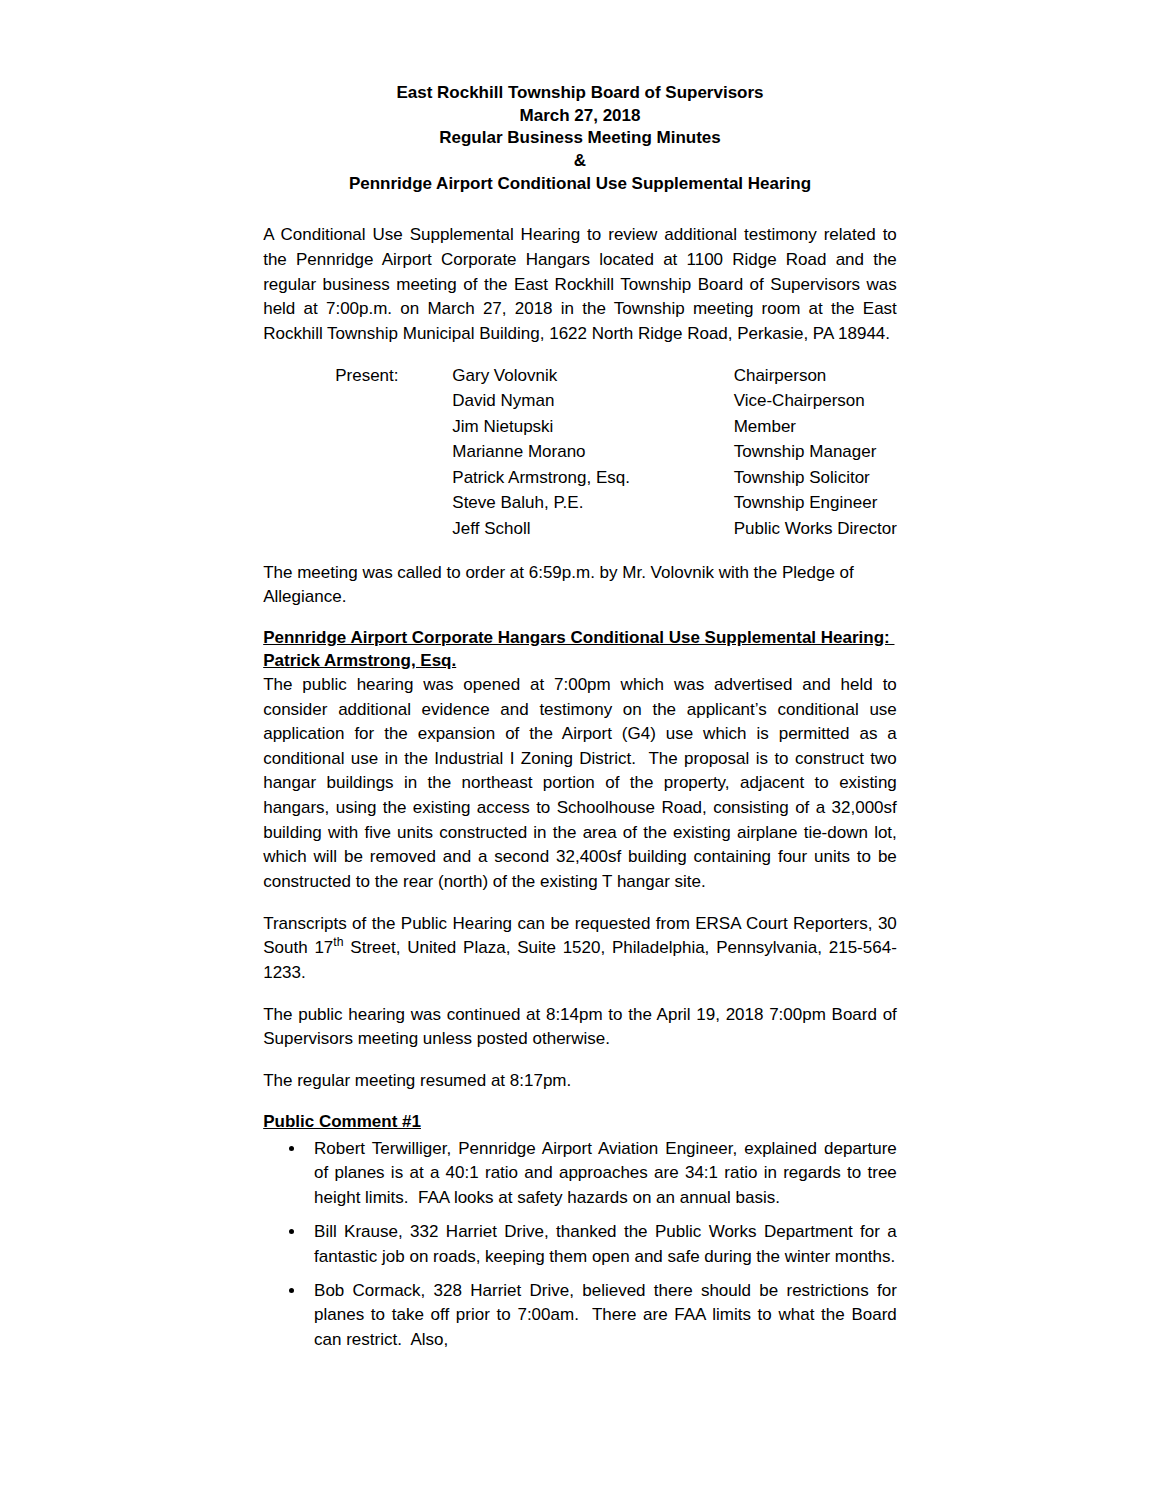East Rockhill Township Board of Supervisors March 27, 2018 Regular Business Meeting Minutes & Pennridge Airport Conditional Use Supplemental Hearing
A Conditional Use Supplemental Hearing to review additional testimony related to the Pennridge Airport Corporate Hangars located at 1100 Ridge Road and the regular business meeting of the East Rockhill Township Board of Supervisors was held at 7:00p.m. on March 27, 2018 in the Township meeting room at the East Rockhill Township Municipal Building, 1622 North Ridge Road, Perkasie, PA 18944.
| Present: | Gary Volovnik | Chairperson |
| | David Nyman | Vice-Chairperson |
| | Jim Nietupski | Member |
| | Marianne Morano | Township Manager |
| | Patrick Armstrong, Esq. | Township Solicitor |
| | Steve Baluh, P.E. | Township Engineer |
| | Jeff Scholl | Public Works Director |
The meeting was called to order at 6:59p.m. by Mr. Volovnik with the Pledge of Allegiance.
Pennridge Airport Corporate Hangars Conditional Use Supplemental Hearing: Patrick Armstrong, Esq.
The public hearing was opened at 7:00pm which was advertised and held to consider additional evidence and testimony on the applicant’s conditional use application for the expansion of the Airport (G4) use which is permitted as a conditional use in the Industrial I Zoning District. The proposal is to construct two hangar buildings in the northeast portion of the property, adjacent to existing hangars, using the existing access to Schoolhouse Road, consisting of a 32,000sf building with five units constructed in the area of the existing airplane tie-down lot, which will be removed and a second 32,400sf building containing four units to be constructed to the rear (north) of the existing T hangar site.
Transcripts of the Public Hearing can be requested from ERSA Court Reporters, 30 South 17th Street, United Plaza, Suite 1520, Philadelphia, Pennsylvania, 215-564-1233.
The public hearing was continued at 8:14pm to the April 19, 2018 7:00pm Board of Supervisors meeting unless posted otherwise.
The regular meeting resumed at 8:17pm.
Public Comment #1
Robert Terwilliger, Pennridge Airport Aviation Engineer, explained departure of planes is at a 40:1 ratio and approaches are 34:1 ratio in regards to tree height limits. FAA looks at safety hazards on an annual basis.
Bill Krause, 332 Harriet Drive, thanked the Public Works Department for a fantastic job on roads, keeping them open and safe during the winter months.
Bob Cormack, 328 Harriet Drive, believed there should be restrictions for planes to take off prior to 7:00am. There are FAA limits to what the Board can restrict. Also,